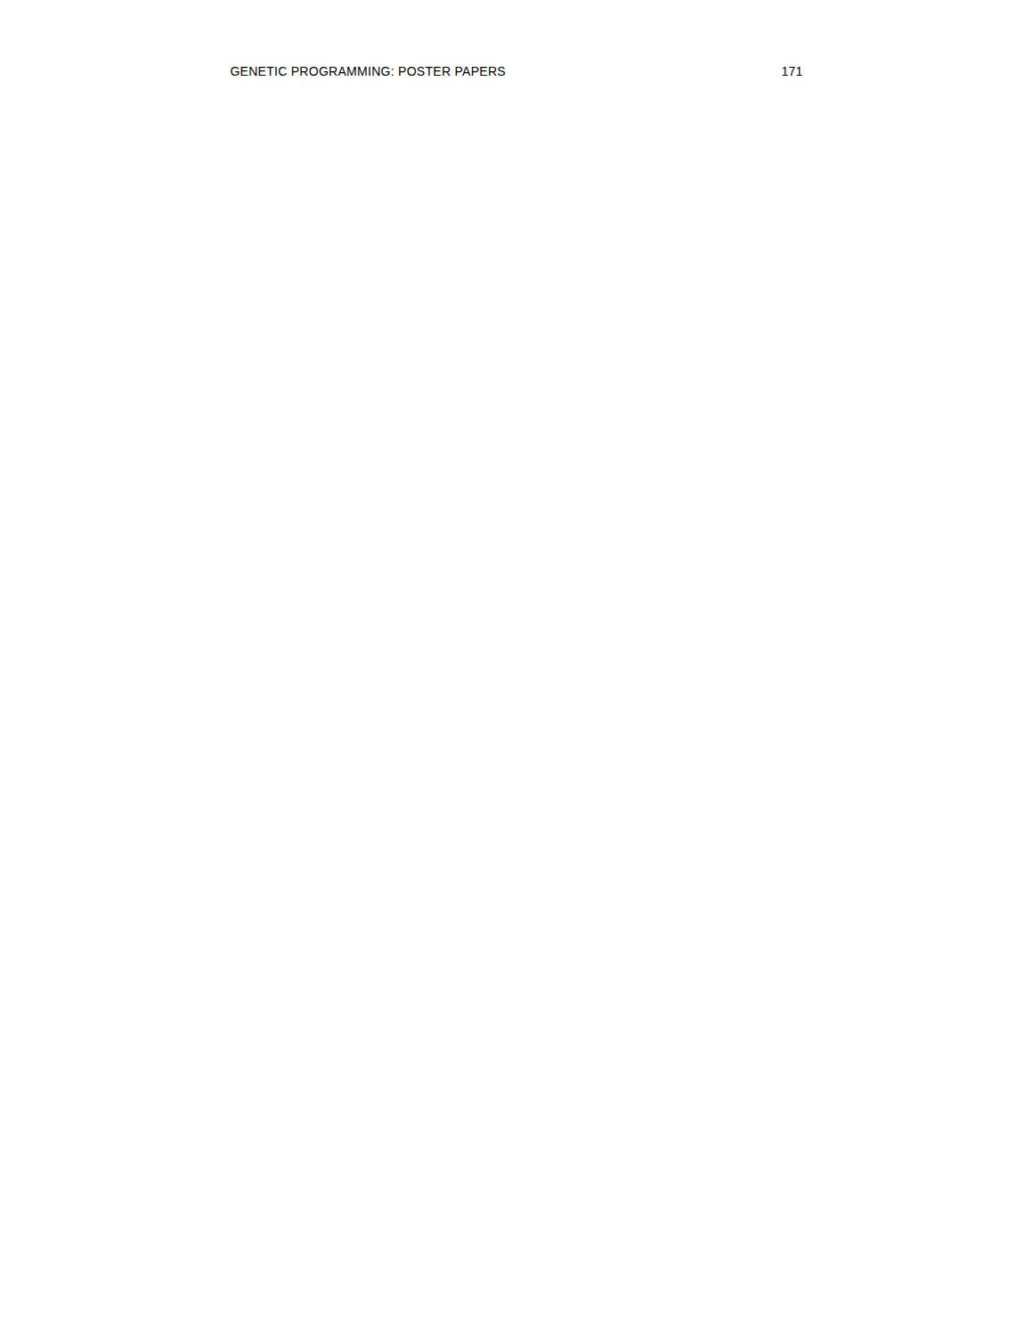Genetic Programming: Poster Papers 171